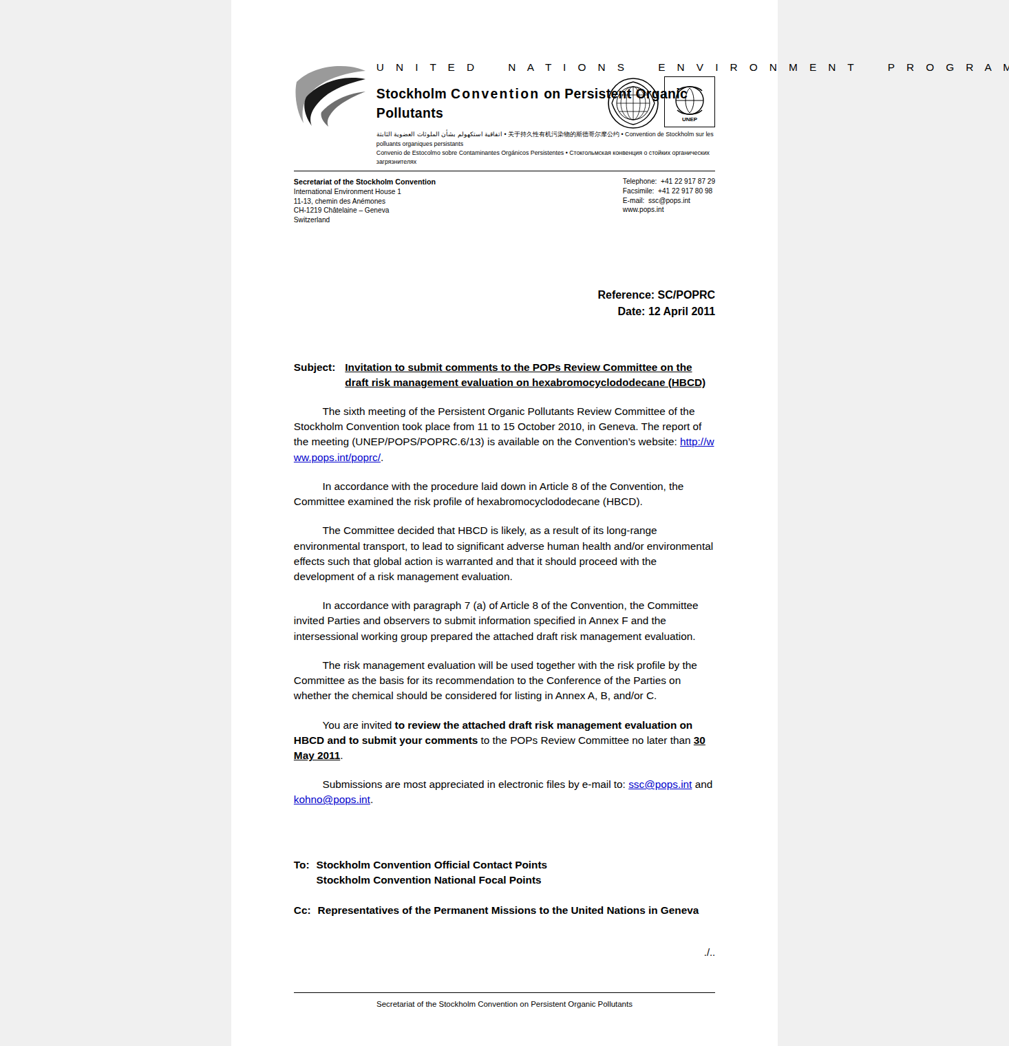U N I T E D N A T I O N S E N V I R O N M E N T P R O G R A M M E
Stockholm Convention on Persistent Organic Pollutants
اتفاقية استكهولم بشأن الملوثات العضوية الثابتة • 关于持久性有机污染物的斯德哥尔摩公约 • Convention de Stockholm sur les polluants organiques persistants Convenio de Estocolmo sobre Contaminantes Orgánicos Persistentes • Стокгольмская конвенция о стойких органических загрязнителях
UNEP
Secretariat of the Stockholm Convention
International Environment House 1
11-13, chemin des Anémones
CH-1219 Châtelaine – Geneva
Switzerland
Telephone: +41 22 917 87 29
Facsimile: +41 22 917 80 98
E-mail: ssc@pops.int
www.pops.int
Reference: SC/POPRC
Date: 12 April 2011
Subject:
Invitation to submit comments to the POPs Review Committee on the draft risk management evaluation on hexabromocyclododecane (HBCD)
The sixth meeting of the Persistent Organic Pollutants Review Committee of the Stockholm Convention took place from 11 to 15 October 2010, in Geneva. The report of the meeting (UNEP/POPS/POPRC.6/13) is available on the Convention’s website: http://www.pops.int/poprc/.
In accordance with the procedure laid down in Article 8 of the Convention, the Committee examined the risk profile of hexabromocyclododecane (HBCD).
The Committee decided that HBCD is likely, as a result of its long-range environmental transport, to lead to significant adverse human health and/or environmental effects such that global action is warranted and that it should proceed with the development of a risk management evaluation.
In accordance with paragraph 7 (a) of Article 8 of the Convention, the Committee invited Parties and observers to submit information specified in Annex F and the intersessional working group prepared the attached draft risk management evaluation.
The risk management evaluation will be used together with the risk profile by the Committee as the basis for its recommendation to the Conference of the Parties on whether the chemical should be considered for listing in Annex A, B, and/or C.
You are invited to review the attached draft risk management evaluation on HBCD and to submit your comments to the POPs Review Committee no later than 30 May 2011.
Submissions are most appreciated in electronic files by e-mail to: ssc@pops.int and kohno@pops.int.
To:
Stockholm Convention Official Contact Points
Stockholm Convention National Focal Points
Cc:
Representatives of the Permanent Missions to the United Nations in Geneva
./..
Secretariat of the Stockholm Convention on Persistent Organic Pollutants